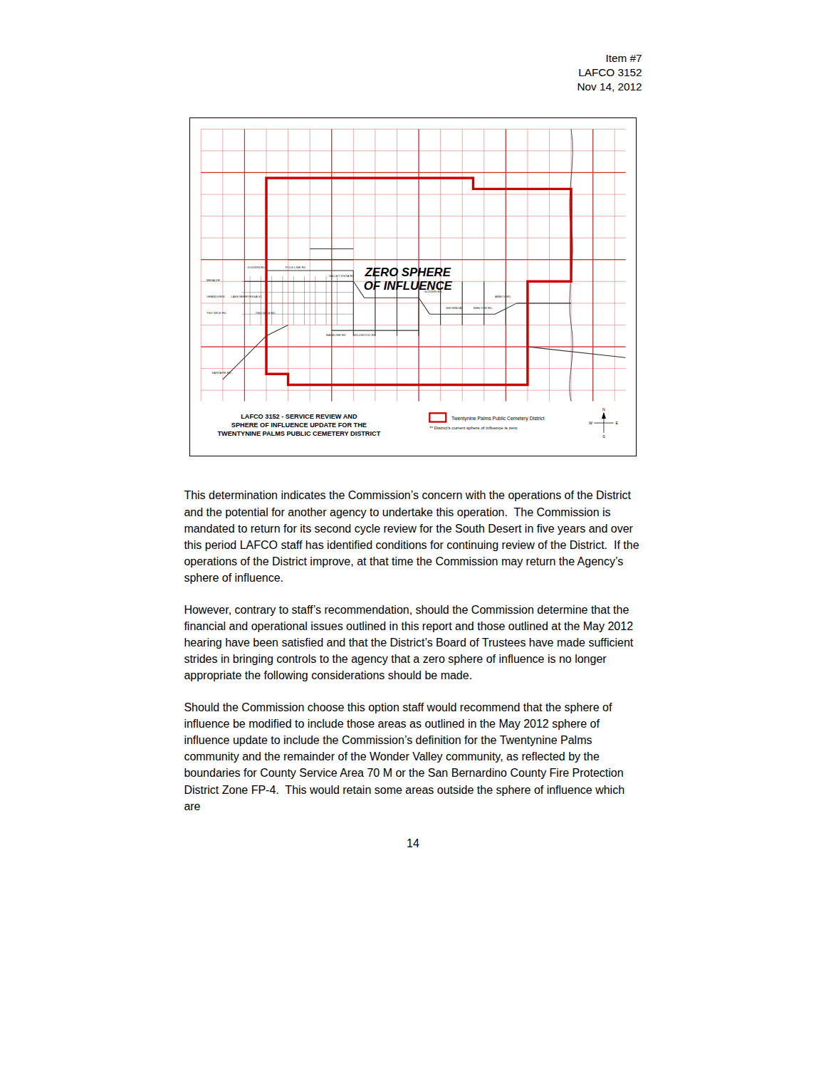Item #7
LAFCO 3152
Nov 14, 2012
ZERO SPHERE OF INFLUENCE GODWIN RD POLE LINE RD VALLEY VISTA RD MESA DR GRANDVIEW LAKE BERRYESSA ST TWO MILE RD TWO MILE RD BASELINE RD WILDWOOD RD AMBOY RD GODWIN RD SHOWBOAT SHELTON RD SANTA FE RD LAFCO 3152 - SERVICE REVIEW AND SPHERE OF INFLUENCE UPDATE FOR THE TWENTYNINE PALMS PUBLIC CEMETERY DISTRICT Twentynine Palms Public Cemetery District ** District's current sphere of influence is zero N S W E
This determination indicates the Commission’s concern with the operations of the District and the potential for another agency to undertake this operation. The Commission is mandated to return for its second cycle review for the South Desert in five years and over this period LAFCO staff has identified conditions for continuing review of the District. If the operations of the District improve, at that time the Commission may return the Agency’s sphere of influence.
However, contrary to staff’s recommendation, should the Commission determine that the financial and operational issues outlined in this report and those outlined at the May 2012 hearing have been satisfied and that the District’s Board of Trustees have made sufficient strides in bringing controls to the agency that a zero sphere of influence is no longer appropriate the following considerations should be made.
Should the Commission choose this option staff would recommend that the sphere of influence be modified to include those areas as outlined in the May 2012 sphere of influence update to include the Commission’s definition for the Twentynine Palms community and the remainder of the Wonder Valley community, as reflected by the boundaries for County Service Area 70 M or the San Bernardino County Fire Protection District Zone FP-4. This would retain some areas outside the sphere of influence which are
14